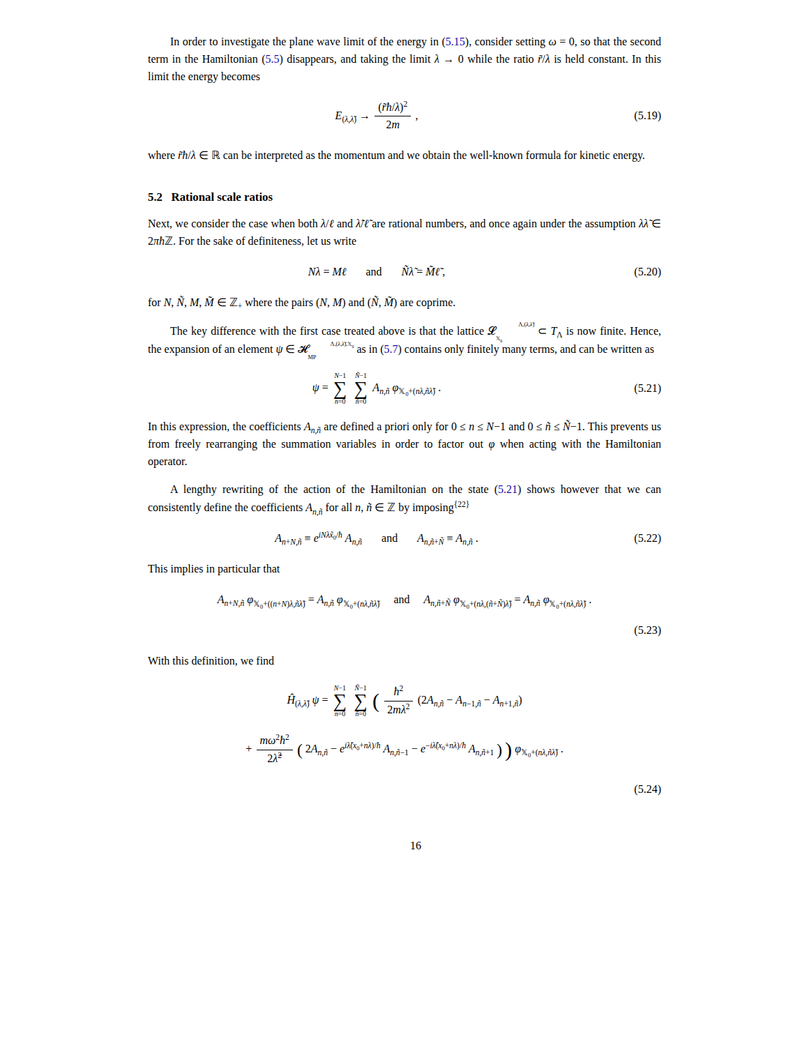In order to investigate the plane wave limit of the energy in (5.15), consider setting ω = 0, so that the second term in the Hamiltonian (5.5) disappears, and taking the limit λ → 0 while the ratio r̃/λ is held constant. In this limit the energy becomes
E(λ,λ̃) → (r̃ħ/λ)2 2m ,
(5.19)
where r̃ħ/λ ∈ ℝ can be interpreted as the momentum and we obtain the well-known formula for kinetic energy.
5.2 Rational scale ratios
Next, we consider the case when both λ/ℓ and λ̃/ℓ̃ are rational numbers, and once again under the assumption λλ̃ ∈ 2πħ ℤ. For the sake of definiteness, let us write
Nλ = Mℓ and Ñλ̃ = M̃ℓ̃ ,
(5.20)
for N, Ñ, M, M̃ ∈ ℤ+ where the pairs (N, M) and (Ñ, M̃) are coprime.
The key difference with the first case treated above is that the lattice 𝓛Λ,(λ,λ̃)
𝕏0 ⊂ TΛ is now finite. Hence, the expansion of an element ψ ∈ 𝓗Λ,(λ,λ̃),𝕏0
MP as in (5.7) contains only finitely many terms, and can be written as
ψ = N−1∑n=0 Ñ−1∑ñ=0 An,ñ φ𝕏0+(nλ,ñλ̃) .
(5.21)
In this expression, the coefficients An,ñ are defined a priori only for 0 ≤ n ≤ N−1 and 0 ≤ ñ ≤ Ñ−1. This prevents us from freely rearranging the summation variables in order to factor out φ when acting with the Hamiltonian operator.
A lengthy rewriting of the action of the Hamiltonian on the state (5.21) shows however that we can consistently define the coefficients An,ñ for all n, ñ ∈ ℤ by imposing{22}
An+N,ñ ≡ eiNλx̃0/ħ An,ñ and An,ñ+Ñ ≡ An,ñ .
(5.22)
This implies in particular that
An+N,ñ φ𝕏0+((n+N)λ,ñλ̃) = An,ñ φ𝕏0+(nλ,ñλ̃) and An,ñ+Ñ φ𝕏0+(nλ,(ñ+Ñ)λ̃) = An,ñ φ𝕏0+(nλ,ñλ̃) .
(5.23)
With this definition, we find
Ĥ(λ,λ̃) ψ = N−1∑n=0 Ñ−1∑ñ=0 ( ħ22mλ2 (2An,ñ − An−1,ñ − An+1,ñ)
+ mω2ħ22λ̃2 ( 2An,ñ − eiλ̃(x0+nλ)/ħ An,ñ−1 − e−iλ̃(x0+nλ)/ħ An,ñ+1 ) ) φ𝕏0+(nλ,ñλ̃) .
(5.24)
16